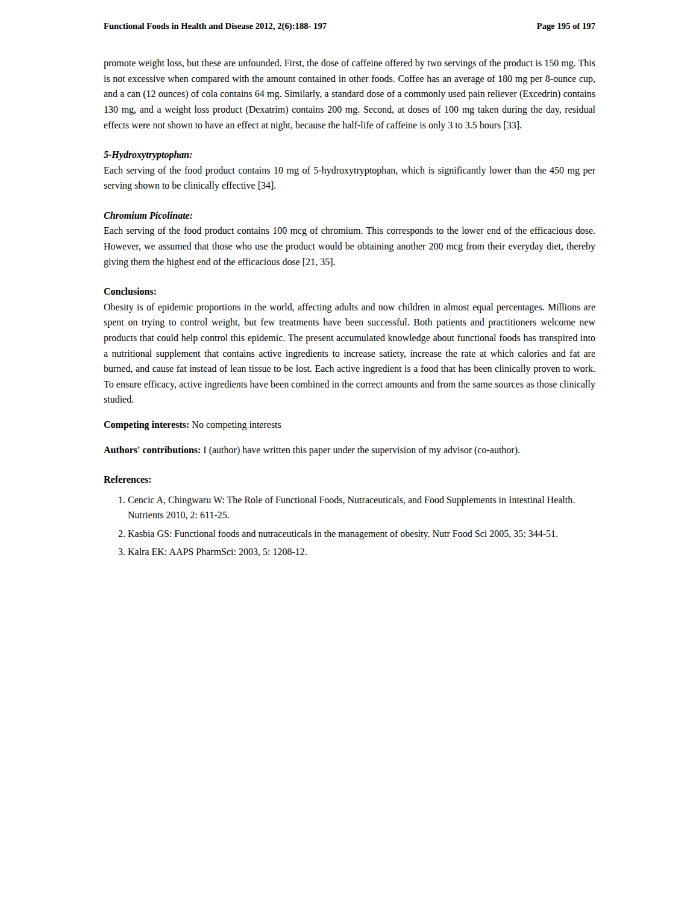Functional Foods in Health and Disease 2012, 2(6):188- 197 Page 195 of 197
promote weight loss, but these are unfounded. First, the dose of caffeine offered by two servings of the product is 150 mg. This is not excessive when compared with the amount contained in other foods. Coffee has an average of 180 mg per 8-ounce cup, and a can (12 ounces) of cola contains 64 mg. Similarly, a standard dose of a commonly used pain reliever (Excedrin) contains 130 mg, and a weight loss product (Dexatrim) contains 200 mg. Second, at doses of 100 mg taken during the day, residual effects were not shown to have an effect at night, because the half-life of caffeine is only 3 to 3.5 hours [33].
5-Hydroxytryptophan:
Each serving of the food product contains 10 mg of 5-hydroxytryptophan, which is significantly lower than the 450 mg per serving shown to be clinically effective [34].
Chromium Picolinate:
Each serving of the food product contains 100 mcg of chromium. This corresponds to the lower end of the efficacious dose. However, we assumed that those who use the product would be obtaining another 200 mcg from their everyday diet, thereby giving them the highest end of the efficacious dose [21, 35].
Conclusions:
Obesity is of epidemic proportions in the world, affecting adults and now children in almost equal percentages. Millions are spent on trying to control weight, but few treatments have been successful. Both patients and practitioners welcome new products that could help control this epidemic. The present accumulated knowledge about functional foods has transpired into a nutritional supplement that contains active ingredients to increase satiety, increase the rate at which calories and fat are burned, and cause fat instead of lean tissue to be lost. Each active ingredient is a food that has been clinically proven to work. To ensure efficacy, active ingredients have been combined in the correct amounts and from the same sources as those clinically studied.
Competing interests: No competing interests
Authors' contributions: I (author) have written this paper under the supervision of my advisor (co-author).
References:
Cencic A, Chingwaru W: The Role of Functional Foods, Nutraceuticals, and Food Supplements in Intestinal Health. Nutrients 2010, 2: 611-25.
Kasbia GS: Functional foods and nutraceuticals in the management of obesity. Nutr Food Sci 2005, 35: 344-51.
Kalra EK: AAPS PharmSci: 2003, 5: 1208-12.